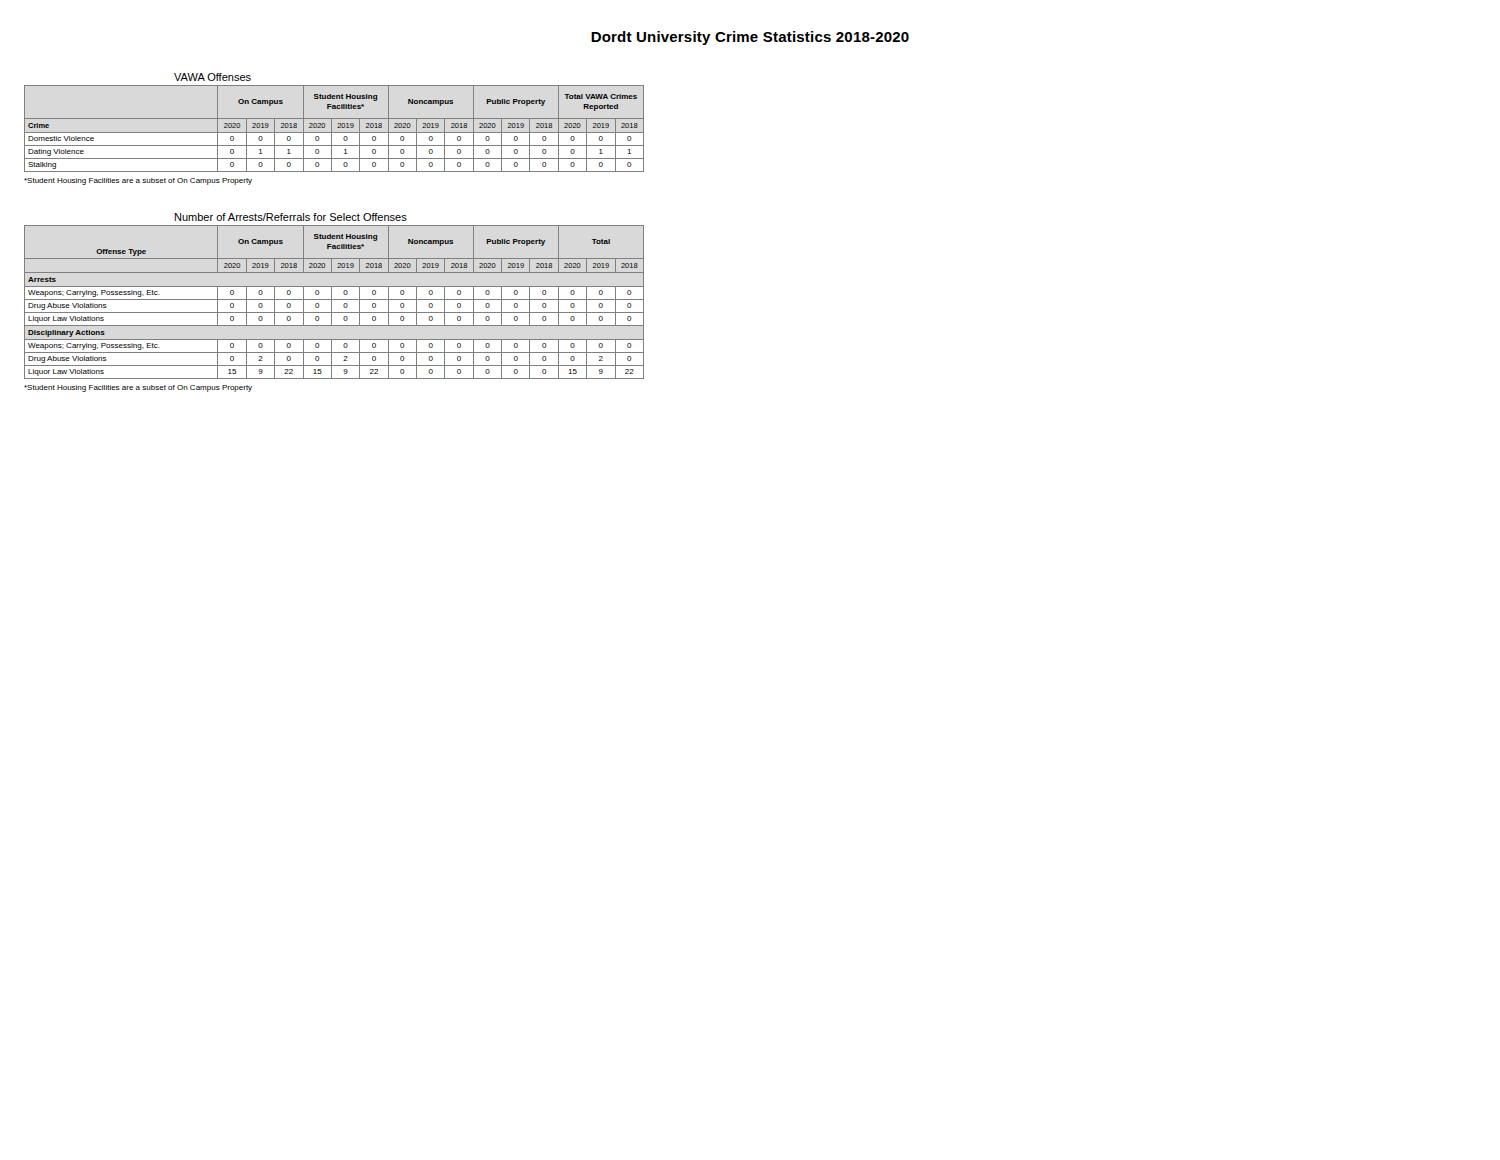Dordt University Crime Statistics 2018-2020
VAWA Offenses
| | On Campus | Student Housing Facilities* | Noncampus | Public Property | Total VAWA Crimes Reported |
| Crime | 2020 | 2019 | 2018 | 2020 | 2019 | 2018 | 2020 | 2019 | 2018 | 2020 | 2019 | 2018 | 2020 | 2019 | 2018 |
| Domestic Violence | 0 | 0 | 0 | 0 | 0 | 0 | 0 | 0 | 0 | 0 | 0 | 0 | 0 | 0 | 0 |
| Dating Violence | 0 | 1 | 1 | 0 | 1 | 0 | 0 | 0 | 0 | 0 | 0 | 0 | 0 | 1 | 1 |
| Stalking | 0 | 0 | 0 | 0 | 0 | 0 | 0 | 0 | 0 | 0 | 0 | 0 | 0 | 0 | 0 |
*Student Housing Facilities are a subset of On Campus Property
Number of Arrests/Referrals for Select Offenses
| Offense Type | On Campus | Student Housing Facilities* | Noncampus | Public Property | Total |
| | 2020 | 2019 | 2018 | 2020 | 2019 | 2018 | 2020 | 2019 | 2018 | 2020 | 2019 | 2018 | 2020 | 2019 | 2018 |
| Arrests |
| Weapons; Carrying, Possessing, Etc. | 0 | 0 | 0 | 0 | 0 | 0 | 0 | 0 | 0 | 0 | 0 | 0 | 0 | 0 | 0 |
| Drug Abuse Violations | 0 | 0 | 0 | 0 | 0 | 0 | 0 | 0 | 0 | 0 | 0 | 0 | 0 | 0 | 0 |
| Liquor Law Violations | 0 | 0 | 0 | 0 | 0 | 0 | 0 | 0 | 0 | 0 | 0 | 0 | 0 | 0 | 0 |
| Disciplinary Actions |
| Weapons; Carrying, Possessing, Etc. | 0 | 0 | 0 | 0 | 0 | 0 | 0 | 0 | 0 | 0 | 0 | 0 | 0 | 0 | 0 |
| Drug Abuse Violations | 0 | 2 | 0 | 0 | 2 | 0 | 0 | 0 | 0 | 0 | 0 | 0 | 0 | 2 | 0 |
| Liquor Law Violations | 15 | 9 | 22 | 15 | 9 | 22 | 0 | 0 | 0 | 0 | 0 | 0 | 15 | 9 | 22 |
*Student Housing Facilities are a subset of On Campus Property